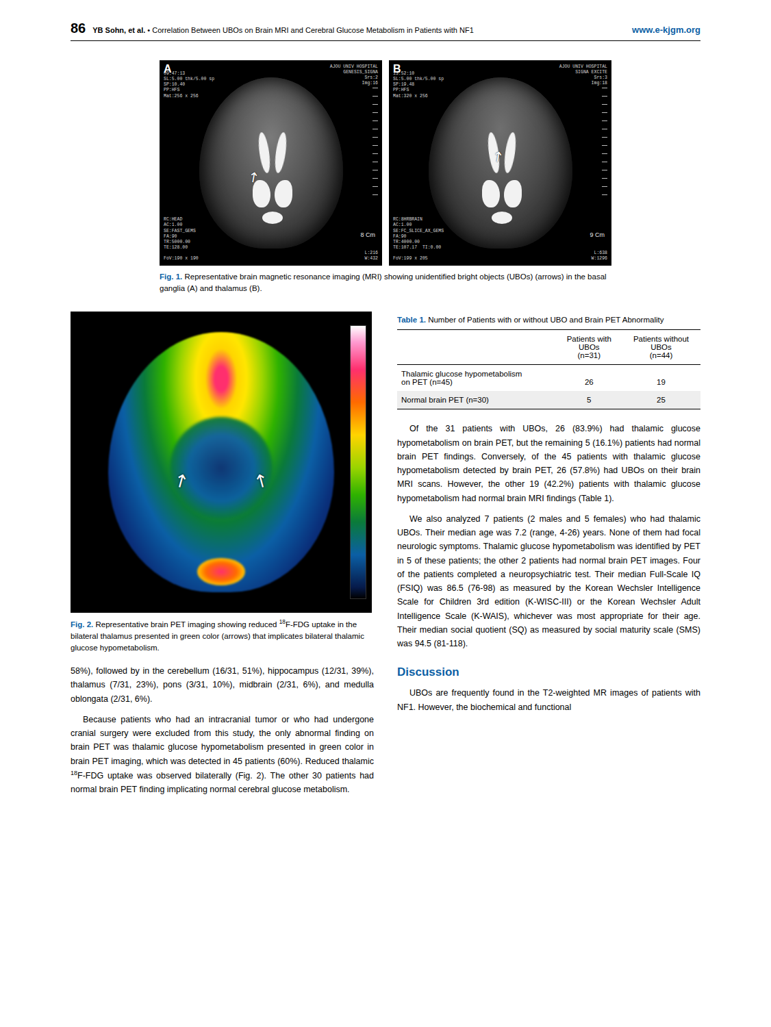86 YB Sohn, et al. • Correlation Between UBOs on Brain MRI and Cerebral Glucose Metabolism in Patients with NF1
www.e-kjgm.org
A
09:47:13 SL:5.00 thk/5.00 sp SP:10.40 PP:HFS Mat:256 x 256
AJOU UNIV HOSPITAL GENESIS_SIGNA Srs:2 Img:16
FoV:190 x 190
L:216 W:432
RC:HEAD AC:1.00 SE:FAST_GEMS FA:90 TR:5000.00 TE:128.00
8 Cm
↗
B
13:52:10 SL:5.00 thk/5.00 sp SP:19.48 PP:HFS Mat:320 x 256
AJOU UNIV HOSPITAL SIGNA EXCITE Srs:3 Img:18
FoV:199 x 205
L:638 W:1296
RC:8HRBRAIN AC:1.00 SE:FC_SLICE_AX_GEMS FA:90 TR:4000.00 TE:107.17 TI:0.00
9 Cm
↗
Fig. 1. Representative brain magnetic resonance imaging (MRI) showing unidentified bright objects (UBOs) (arrows) in the basal ganglia (A) and thalamus (B).
↗ ↖
Fig. 2. Representative brain PET imaging showing reduced 18F-FDG uptake in the bilateral thalamus presented in green color (arrows) that implicates bilateral thalamic glucose hypometabolism.
58%), followed by in the cerebellum (16/31, 51%), hippocampus (12/31, 39%), thalamus (7/31, 23%), pons (3/31, 10%), midbrain (2/31, 6%), and medulla oblongata (2/31, 6%).
Because patients who had an intracranial tumor or who had undergone cranial surgery were excluded from this study, the only abnormal finding on brain PET was thalamic glucose hypometabolism presented in green color in brain PET imaging, which was detected in 45 patients (60%). Reduced thalamic 18F-FDG uptake was observed bilaterally (Fig. 2). The other 30 patients had normal brain PET finding implicating normal cerebral glucose metabolism.
Table 1. Number of Patients with or without UBO and Brain PET Abnormality
| | Patients with UBOs (n=31) | Patients without UBOs (n=44) |
| --- | --- | --- |
| Thalamic glucose hypometabolism on PET (n=45) | 26 | 19 |
| Normal brain PET (n=30) | 5 | 25 |
Of the 31 patients with UBOs, 26 (83.9%) had thalamic glucose hypometabolism on brain PET, but the remaining 5 (16.1%) patients had normal brain PET findings. Conversely, of the 45 patients with thalamic glucose hypometabolism detected by brain PET, 26 (57.8%) had UBOs on their brain MRI scans. However, the other 19 (42.2%) patients with thalamic glucose hypometabolism had normal brain MRI findings (Table 1).
We also analyzed 7 patients (2 males and 5 females) who had thalamic UBOs. Their median age was 7.2 (range, 4-26) years. None of them had focal neurologic symptoms. Thalamic glucose hypometabolism was identified by PET in 5 of these patients; the other 2 patients had normal brain PET images. Four of the patients completed a neuropsychiatric test. Their median Full-Scale IQ (FSIQ) was 86.5 (76-98) as measured by the Korean Wechsler Intelligence Scale for Children 3rd edition (K-WISC-III) or the Korean Wechsler Adult Intelligence Scale (K-WAIS), whichever was most appropriate for their age. Their median social quotient (SQ) as measured by social maturity scale (SMS) was 94.5 (81-118).
Discussion
UBOs are frequently found in the T2-weighted MR images of patients with NF1. However, the biochemical and functional